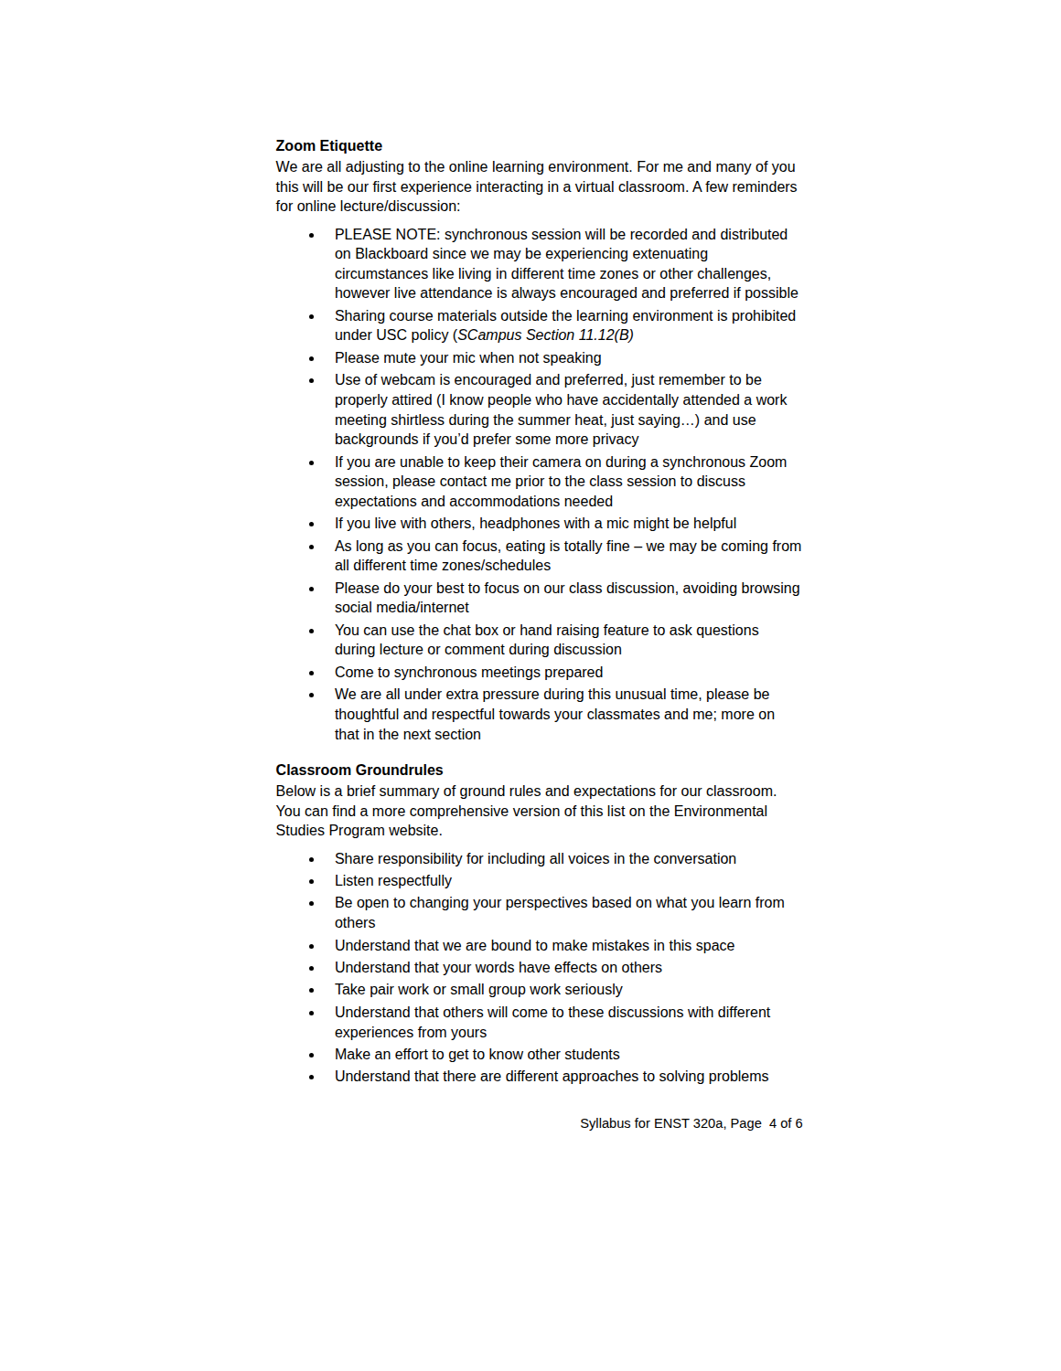Zoom Etiquette
We are all adjusting to the online learning environment. For me and many of you this will be our first experience interacting in a virtual classroom. A few reminders for online lecture/discussion:
PLEASE NOTE: synchronous session will be recorded and distributed on Blackboard since we may be experiencing extenuating circumstances like living in different time zones or other challenges, however live attendance is always encouraged and preferred if possible
Sharing course materials outside the learning environment is prohibited under USC policy (SCampus Section 11.12(B)
Please mute your mic when not speaking
Use of webcam is encouraged and preferred, just remember to be properly attired (I know people who have accidentally attended a work meeting shirtless during the summer heat, just saying…) and use backgrounds if you’d prefer some more privacy
If you are unable to keep their camera on during a synchronous Zoom session, please contact me prior to the class session to discuss expectations and accommodations needed
If you live with others, headphones with a mic might be helpful
As long as you can focus, eating is totally fine – we may be coming from all different time zones/schedules
Please do your best to focus on our class discussion, avoiding browsing social media/internet
You can use the chat box or hand raising feature to ask questions during lecture or comment during discussion
Come to synchronous meetings prepared
We are all under extra pressure during this unusual time, please be thoughtful and respectful towards your classmates and me; more on that in the next section
Classroom Groundrules
Below is a brief summary of ground rules and expectations for our classroom. You can find a more comprehensive version of this list on the Environmental Studies Program website.
Share responsibility for including all voices in the conversation
Listen respectfully
Be open to changing your perspectives based on what you learn from others
Understand that we are bound to make mistakes in this space
Understand that your words have effects on others
Take pair work or small group work seriously
Understand that others will come to these discussions with different experiences from yours
Make an effort to get to know other students
Understand that there are different approaches to solving problems
Syllabus for ENST 320a, Page 4 of 6